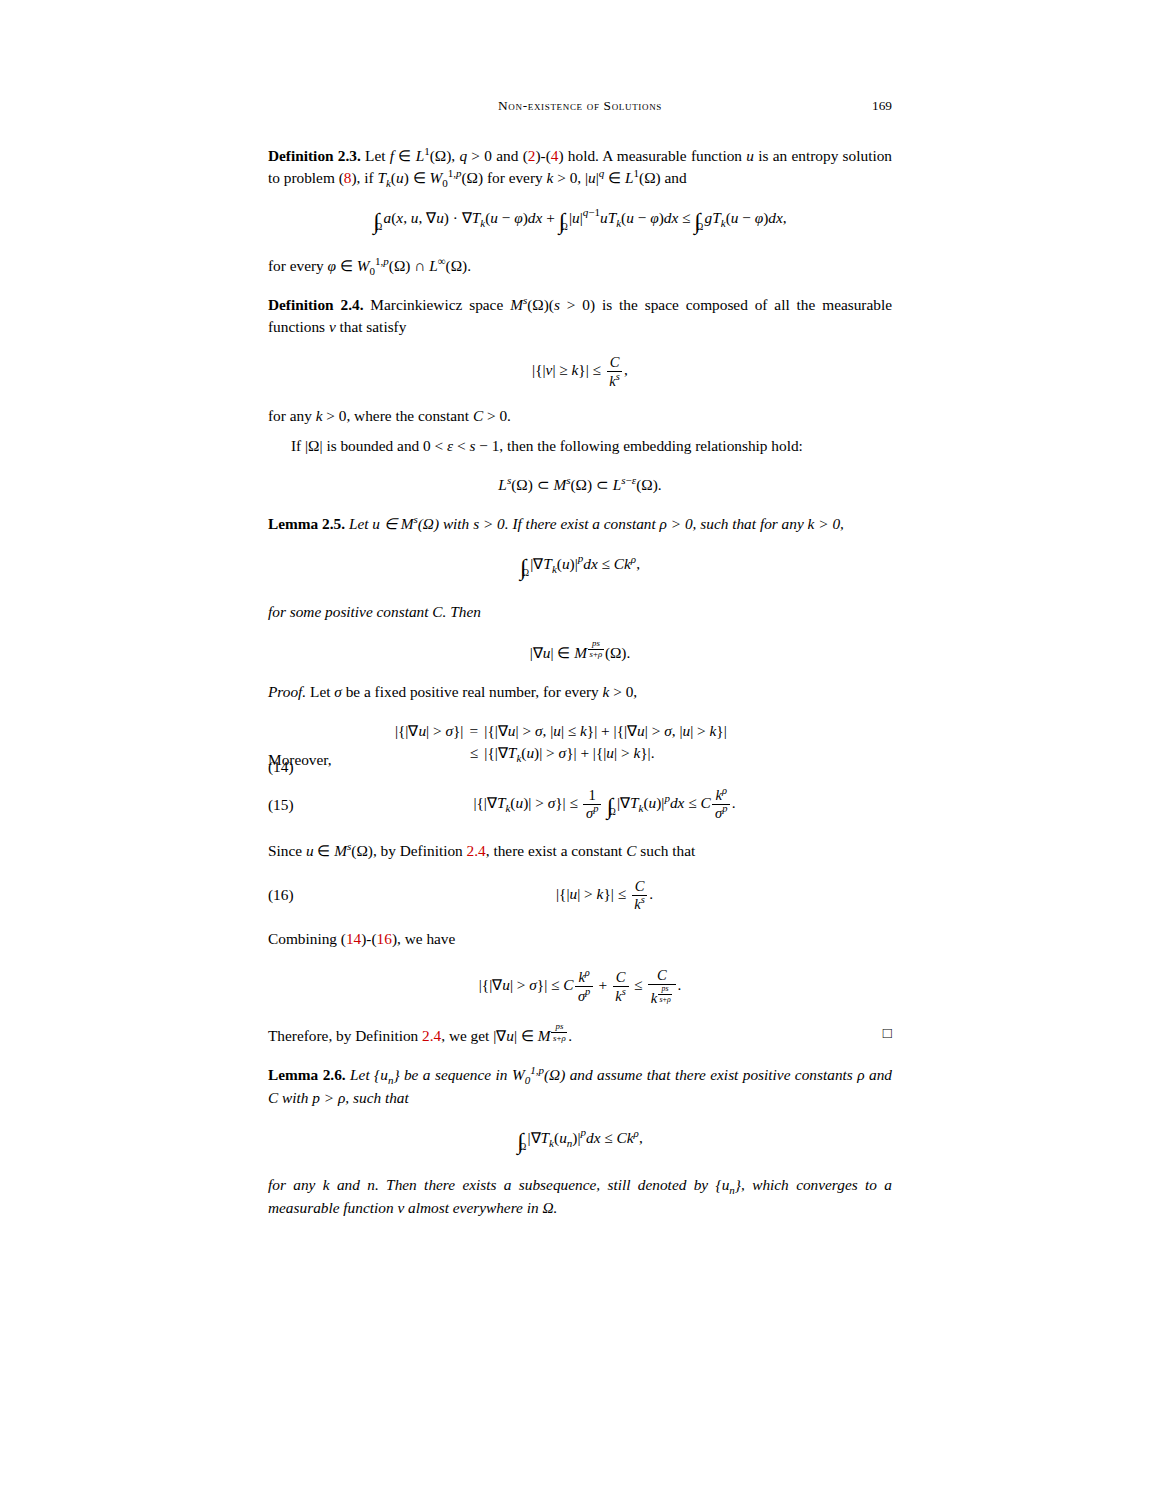Non-existence of Solutions 169
Definition 2.3. Let f ∈ L1(Ω), q > 0 and (2)-(4) hold. A measurable function u is an entropy solution to problem (8), if Tk(u) ∈ W01,p(Ω) for every k > 0, |u|q ∈ L1(Ω) and
∫Ωa(x, u, ∇u) · ∇Tk(u − φ)dx + ∫Ω|u|q−1uTk(u − φ)dx ≤ ∫ΩgTk(u − φ)dx,
for every φ ∈ W01,p(Ω) ∩ L∞(Ω).
Definition 2.4. Marcinkiewicz space Ms(Ω)(s > 0) is the space composed of all the measurable functions v that satisfy
|{|v| ≥ k}| ≤ Cks,
for any k > 0, where the constant C > 0.
If |Ω| is bounded and 0 < ε < s − 1, then the following embedding relationship hold:
Ls(Ω) ⊂ Ms(Ω) ⊂ Ls−ε(Ω).
Lemma 2.5. Let u ∈ Ms(Ω) with s > 0. If there exist a constant ρ > 0, such that for any k > 0,
∫Ω|∇Tk(u)|pdx ≤ Ckρ,
for some positive constant C. Then
|∇u| ∈ Mps s+ρ(Ω).
Proof. Let σ be a fixed positive real number, for every k > 0,
|{|∇u| > σ}|
=
|{|∇u| > σ, |u| ≤ k}| + |{|∇u| > σ, |u| > k}|
≤
|{|∇Tk(u)| > σ}| + |{|u| > k}|.
(14)
Moreover,
(15)
|{|∇Tk(u)| > σ}| ≤ 1 σp ∫Ω|∇Tk(u)|pdx ≤ Ckρ σp.
Since u ∈ Ms(Ω), by Definition 2.4, there exist a constant C such that
(16)
|{|u| > k}| ≤ Cks.
Combining (14)-(16), we have
|{|∇u| > σ}| ≤ Ckρ σp + Cks ≤ Ckps s+ρ.
Therefore, by Definition 2.4, we get |∇u| ∈ Mps s+ρ. □
Lemma 2.6. Let {un} be a sequence in W01,p(Ω) and assume that there exist positive constants ρ and C with p > ρ, such that
∫Ω|∇Tk(un)|pdx ≤ Ckρ,
for any k and n. Then there exists a subsequence, still denoted by {un}, which converges to a measurable function v almost everywhere in Ω.